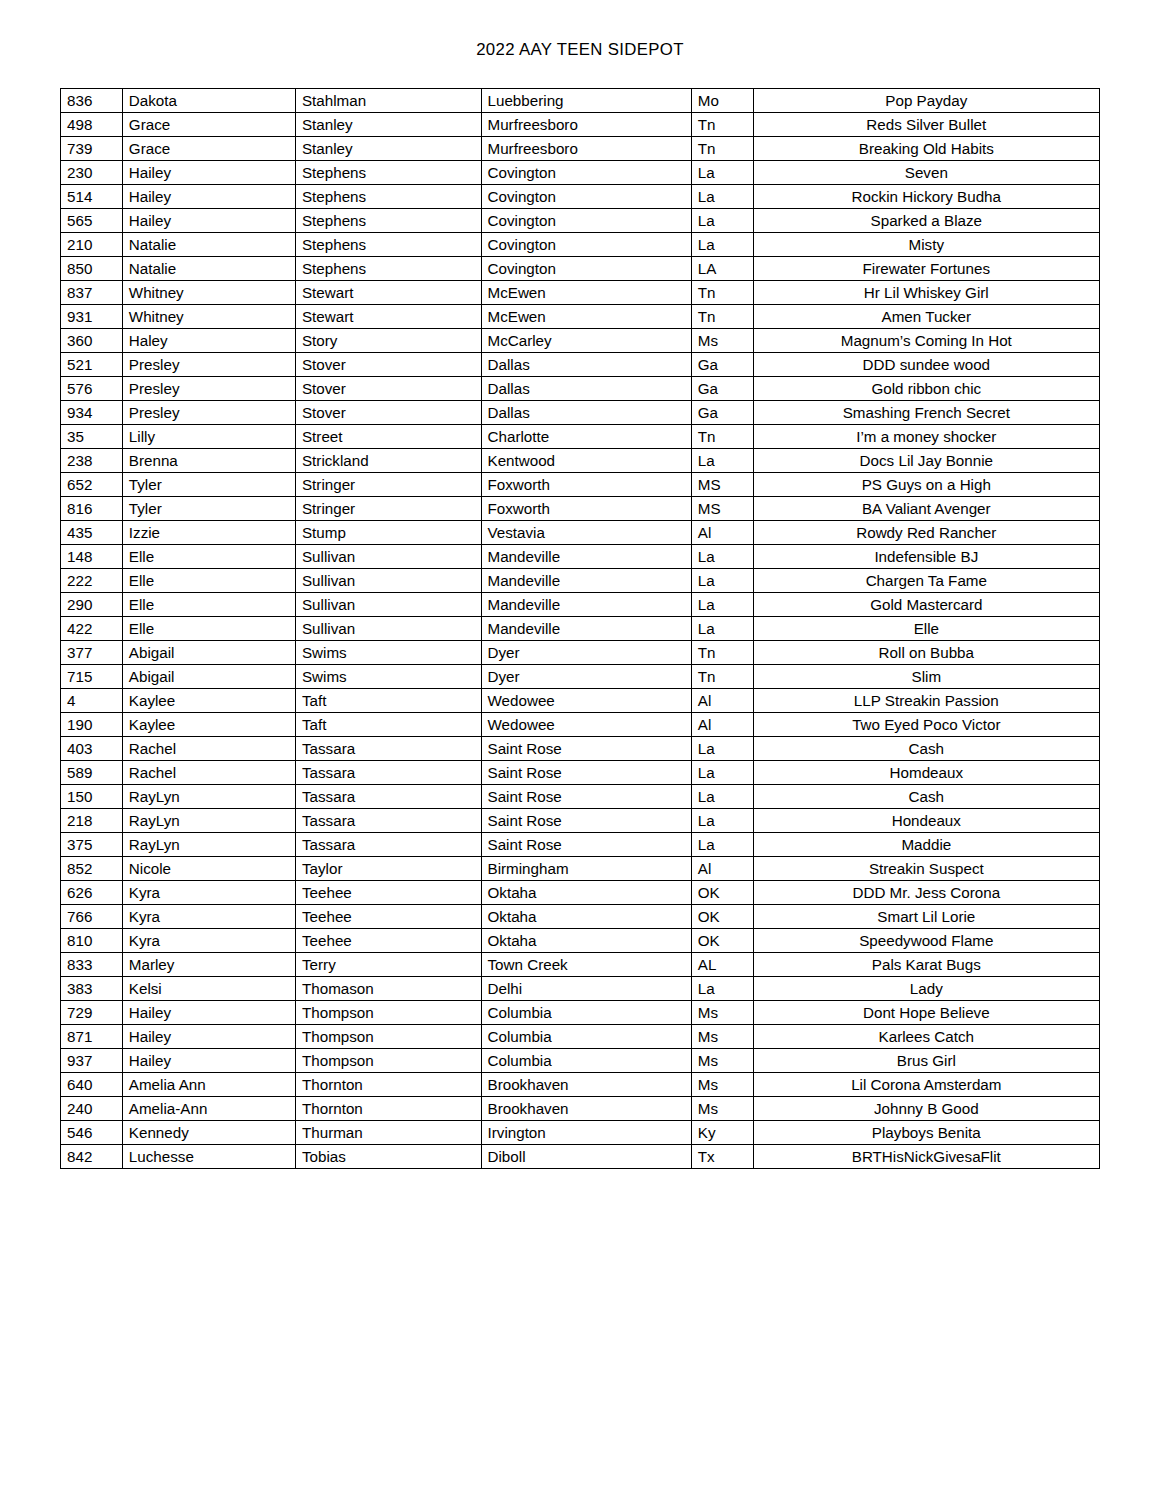2022 AAY TEEN SIDEPOT
| 836 | Dakota | Stahlman | Luebbering | Mo | Pop Payday |
| 498 | Grace | Stanley | Murfreesboro | Tn | Reds Silver Bullet |
| 739 | Grace | Stanley | Murfreesboro | Tn | Breaking Old Habits |
| 230 | Hailey | Stephens | Covington | La | Seven |
| 514 | Hailey | Stephens | Covington | La | Rockin Hickory Budha |
| 565 | Hailey | Stephens | Covington | La | Sparked a Blaze |
| 210 | Natalie | Stephens | Covington | La | Misty |
| 850 | Natalie | Stephens | Covington | LA | Firewater Fortunes |
| 837 | Whitney | Stewart | McEwen | Tn | Hr Lil Whiskey Girl |
| 931 | Whitney | Stewart | McEwen | Tn | Amen Tucker |
| 360 | Haley | Story | McCarley | Ms | Magnum’s Coming In Hot |
| 521 | Presley | Stover | Dallas | Ga | DDD sundee wood |
| 576 | Presley | Stover | Dallas | Ga | Gold ribbon chic |
| 934 | Presley | Stover | Dallas | Ga | Smashing French Secret |
| 35 | Lilly | Street | Charlotte | Tn | I’m a money shocker |
| 238 | Brenna | Strickland | Kentwood | La | Docs Lil Jay Bonnie |
| 652 | Tyler | Stringer | Foxworth | MS | PS Guys on a High |
| 816 | Tyler | Stringer | Foxworth | MS | BA Valiant Avenger |
| 435 | Izzie | Stump | Vestavia | Al | Rowdy Red Rancher |
| 148 | Elle | Sullivan | Mandeville | La | Indefensible BJ |
| 222 | Elle | Sullivan | Mandeville | La | Chargen Ta Fame |
| 290 | Elle | Sullivan | Mandeville | La | Gold Mastercard |
| 422 | Elle | Sullivan | Mandeville | La | Elle |
| 377 | Abigail | Swims | Dyer | Tn | Roll on Bubba |
| 715 | Abigail | Swims | Dyer | Tn | Slim |
| 4 | Kaylee | Taft | Wedowee | Al | LLP Streakin Passion |
| 190 | Kaylee | Taft | Wedowee | Al | Two Eyed Poco Victor |
| 403 | Rachel | Tassara | Saint Rose | La | Cash |
| 589 | Rachel | Tassara | Saint Rose | La | Homdeaux |
| 150 | RayLyn | Tassara | Saint Rose | La | Cash |
| 218 | RayLyn | Tassara | Saint Rose | La | Hondeaux |
| 375 | RayLyn | Tassara | Saint Rose | La | Maddie |
| 852 | Nicole | Taylor | Birmingham | Al | Streakin Suspect |
| 626 | Kyra | Teehee | Oktaha | OK | DDD Mr. Jess Corona |
| 766 | Kyra | Teehee | Oktaha | OK | Smart Lil Lorie |
| 810 | Kyra | Teehee | Oktaha | OK | Speedywood Flame |
| 833 | Marley | Terry | Town Creek | AL | Pals Karat Bugs |
| 383 | Kelsi | Thomason | Delhi | La | Lady |
| 729 | Hailey | Thompson | Columbia | Ms | Dont Hope Believe |
| 871 | Hailey | Thompson | Columbia | Ms | Karlees Catch |
| 937 | Hailey | Thompson | Columbia | Ms | Brus Girl |
| 640 | Amelia Ann | Thornton | Brookhaven | Ms | Lil Corona Amsterdam |
| 240 | Amelia-Ann | Thornton | Brookhaven | Ms | Johnny B Good |
| 546 | Kennedy | Thurman | Irvington | Ky | Playboys Benita |
| 842 | Luchesse | Tobias | Diboll | Tx | BRTHisNickGivesaFlit |